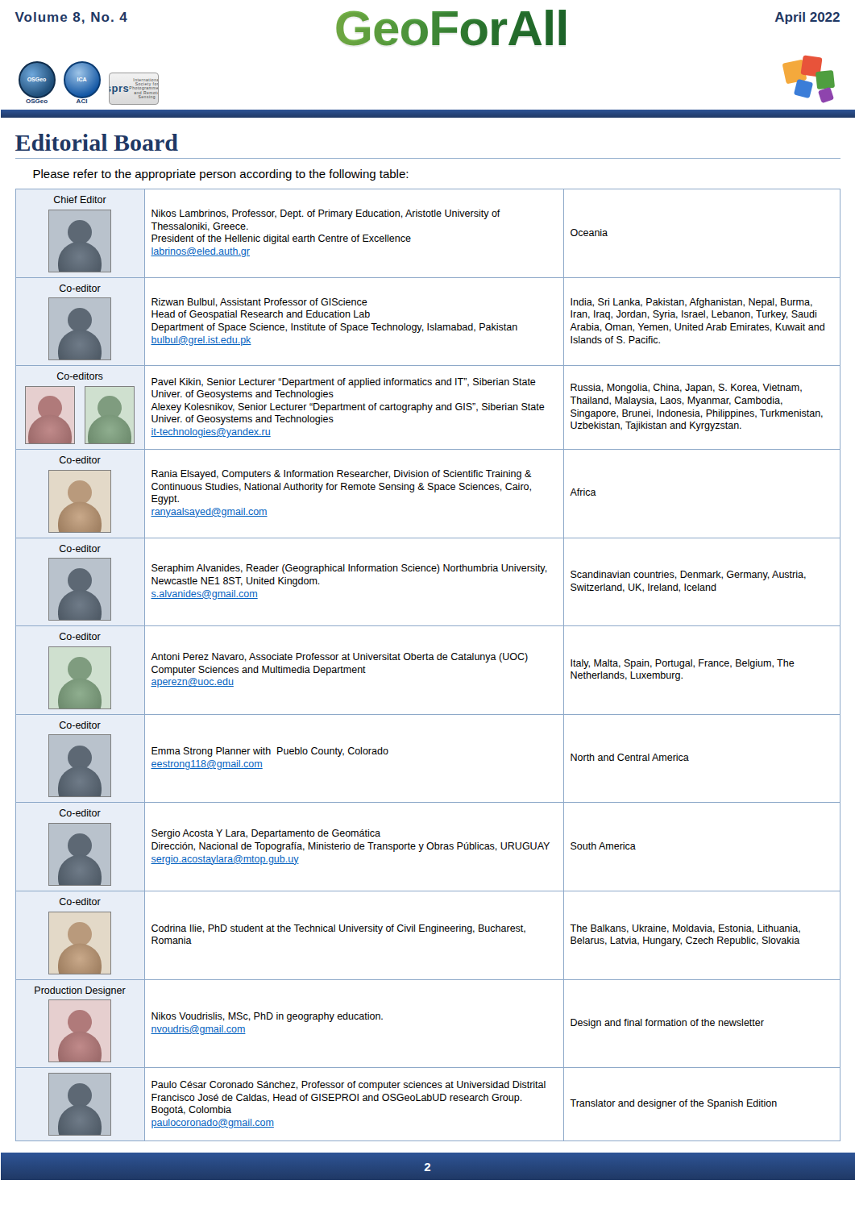Volume 8, No. 4
GeoForAll
April 2022
OSGeo OSGeo
ICA ACI
isprsInternational Society for Photogrammetry and Remote Sensing
Editorial Board
Please refer to the appropriate person according to the following table:
| Chief Editor | Nikos Lambrinos, Professor, Dept. of Primary Education, Aristotle University of Thessaloniki, Greece. President of the Hellenic digital earth Centre of Excellence labrinos@eled.auth.gr | Oceania |
| Co-editor | Rizwan Bulbul, Assistant Professor of GIScience Head of Geospatial Research and Education Lab Department of Space Science, Institute of Space Technology, Islamabad, Pakistan bulbul@grel.ist.edu.pk | India, Sri Lanka, Pakistan, Afghanistan, Nepal, Burma, Iran, Iraq, Jordan, Syria, Israel, Lebanon, Turkey, Saudi Arabia, Oman, Yemen, United Arab Emirates, Kuwait and Islands of S. Pacific. |
| Co-editors | Pavel Kikin, Senior Lecturer “Department of applied informatics and IT”, Siberian State Univer. of Geosystems and Technologies Alexey Kolesnikov, Senior Lecturer “Department of cartography and GIS”, Siberian State Univer. of Geosystems and Technologies it-technologies@yandex.ru | Russia, Mongolia, China, Japan, S. Korea, Vietnam, Thailand, Malaysia, Laos, Myanmar, Cambodia, Singapore, Brunei, Indonesia, Philippines, Turkmenistan, Uzbekistan, Tajikistan and Kyrgyzstan. |
| Co-editor | Rania Elsayed, Computers & Information Researcher, Division of Scientific Training & Continuous Studies, National Authority for Remote Sensing & Space Sciences, Cairo, Egypt. ranyaalsayed@gmail.com | Africa |
| Co-editor | Seraphim Alvanides, Reader (Geographical Information Science) Northumbria University, Newcastle NE1 8ST, United Kingdom. s.alvanides@gmail.com | Scandinavian countries, Denmark, Germany, Austria, Switzerland, UK, Ireland, Iceland |
| Co-editor | Antoni Perez Navaro, Associate Professor at Universitat Oberta de Catalunya (UOC) Computer Sciences and Multimedia Department aperezn@uoc.edu | Italy, Malta, Spain, Portugal, France, Belgium, The Netherlands, Luxemburg. |
| Co-editor | Emma Strong Planner with Pueblo County, Colorado eestrong118@gmail.com | North and Central America |
| Co-editor | Sergio Acosta Y Lara, Departamento de Geomática Dirección, Nacional de Topografía, Ministerio de Transporte y Obras Públicas, URUGUAY sergio.acostaylara@mtop.gub.uy | South America |
| Co-editor | Codrina Ilie, PhD student at the Technical University of Civil Engineering, Bucharest, Romania | The Balkans, Ukraine, Moldavia, Estonia, Lithuania, Belarus, Latvia, Hungary, Czech Republic, Slovakia |
| Production Designer | Nikos Voudrislis, MSc, PhD in geography education. nvoudris@gmail.com | Design and final formation of the newsletter |
| | Paulo César Coronado Sánchez, Professor of computer sciences at Universidad Distrital Francisco José de Caldas, Head of GISEPROI and OSGeoLabUD research Group. Bogotá, Colombia paulocoronado@gmail.com | Translator and designer of the Spanish Edition |
2